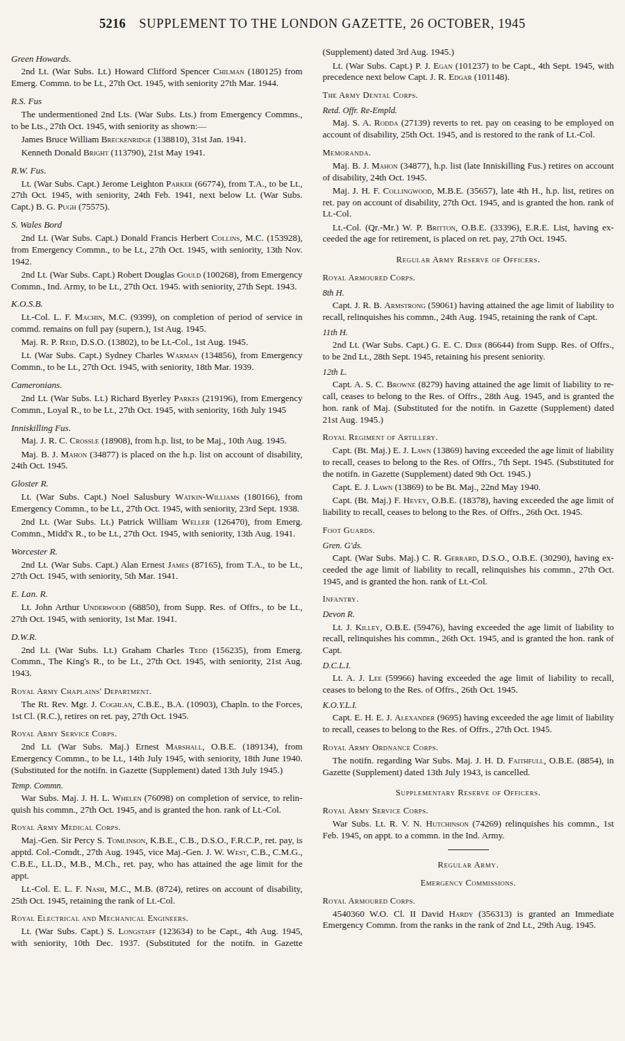5216
Supplement to the London Gazette, 26 October, 1945
Green Howards.
2nd Lt. (War Subs. Lt.) Howard Clifford Spencer Chilman (180125) from Emerg. Commn. to be Lt., 27th Oct. 1945, with seniority 27th Mar. 1944.
R.S. Fus
The undermentioned 2nd Lts. (War Subs. Lts.) from Emergency Commns., to be Lts., 27th Oct. 1945, with seniority as shown:—
James Bruce William Breckenridge (138810), 31st Jan. 1941.
Kenneth Donald Bright (113790), 21st May 1941.
R.W. Fus.
Lt. (War Subs. Capt.) Jerome Leighton Parker (66774), from T.A., to be Lt., 27th Oct. 1945, with seniority, 24th Feb. 1941, next below Lt. (War Subs. Capt.) B. G. Pugh (75575).
S. Wales Bord
2nd Lt. (War Subs. Capt.) Donald Francis Herbert Collins, M.C. (153928), from Emergency Commn., to be Lt., 27th Oct. 1945, with seniority, 13th Nov. 1942.
2nd Lt. (War Subs. Capt.) Robert Douglas Gould (100268), from Emergency Commn., Ind. Army, to be Lt., 27th Oct. 1945. with seniority, 27th Sept. 1943.
K.O.S.B.
Lt.-Col. L. F. Machin, M.C. (9399), on completion of period of service in commd. remains on full pay (supern.), 1st Aug. 1945.
Maj. R. P. Reid, D.S.O. (13802), to be Lt.-Col., 1st Aug. 1945.
Lt. (War Subs. Capt.) Sydney Charles Warman (134856), from Emergency Commn., to be Lt., 27th Oct. 1945, with seniority, 18th Mar. 1939.
Cameronians.
2nd Lt. (War Subs. Lt.) Richard Byerley Parkes (219196), from Emergency Commn., Loyal R., to be Lt., 27th Oct. 1945, with seniority, 16th July 1945
Inniskilling Fus.
Maj. J. R. C. Crossle (18908), from h.p. list, to be Maj., 10th Aug. 1945.
Maj. B. J. Mahon (34877) is placed on the h.p. list on account of disability, 24th Oct. 1945.
Gloster R.
Lt. (War Subs. Capt.) Noel Salusbury Watkin-Williams (180166), from Emergency Commn., to be Lt., 27th Oct. 1945, with seniority, 23rd Sept. 1938.
2nd Lt. (War Subs. Lt.) Patrick William Weller (126470), from Emerg. Commn., Midd'x R., to be Lt., 27th Oct. 1945, with seniority, 13th Aug. 1941.
Worcester R.
2nd Lt. (War Subs. Capt.) Alan Ernest James (87165), from T.A., to be Lt., 27th Oct. 1945, with seniority, 5th Mar. 1941.
E. Lan. R.
Lt. John Arthur Underwood (68850), from Supp. Res. of Offrs., to be Lt., 27th Oct. 1945, with seniority, 1st Mar. 1941.
D.W.R.
2nd Lt. (War Subs. Lt.) Graham Charles Tedd (156235), from Emerg. Commn., The King's R., to be Lt., 27th Oct. 1945, with seniority, 21st Aug. 1943.
Royal Army Chaplains' Department.
The Rt. Rev. Mgr. J. Coghlan, C.B.E., B.A. (10903), Chapln. to the Forces, 1st Cl. (R.C.), retires on ret. pay, 27th Oct. 1945.
Royal Army Service Corps.
2nd Lt. (War Subs. Maj.) Ernest Marshall, O.B.E. (189134), from Emergency Commn., to be Lt., 14th July 1945, with seniority, 18th June 1940. (Substituted for the notifn. in Gazette (Supplement) dated 13th July 1945.)
Temp. Commn.
War Subs. Maj. J. H. L. Whelen (76098) on completion of service, to relinquish his commn., 27th Oct. 1945, and is granted the hon. rank of Lt.-Col.
Royal Army Medical Corps.
Maj.-Gen. Sir Percy S. Tomlinson, K.B.E., C.B., D.S.O., F.R.C.P., ret. pay, is apptd. Col.-Comdt., 27th Aug. 1945, vice Maj.-Gen. J. W. West, C.B., C.M.G., C.B.E., LL.D., M.B., M.Ch., ret. pay, who has attained the age limit for the appt.
Lt.-Col. E. L. F. Nash, M.C., M.B. (8724), retires on account of disability, 25th Oct. 1945, retaining the rank of Lt.-Col.
Royal Electrical and Mechanical Engineers.
Lt. (War Subs. Capt.) S. Longstaff (123634) to be Capt., 4th Aug. 1945, with seniority, 10th Dec. 1937. (Substituted for the notifn. in Gazette (Supplement) dated 3rd Aug. 1945.)
Lt. (War Subs. Capt.) P. J. Egan (101237) to be Capt., 4th Sept. 1945, with precedence next below Capt. J. R. Edgar (101148).
The Army Dental Corps.
Retd. Offr. Re-Empld.
Maj. S. A. Rodda (27139) reverts to ret. pay on ceasing to be employed on account of disability, 25th Oct. 1945, and is restored to the rank of Lt.-Col.
Memoranda.
Maj. B. J. Mahon (34877), h.p. list (late Inniskilling Fus.) retires on account of disability, 24th Oct. 1945.
Maj. J. H. F. Collingwood, M.B.E. (35657), late 4th H., h.p. list, retires on ret. pay on account of disability, 27th Oct. 1945, and is granted the hon. rank of Lt.-Col.
Lt.-Col. (Qr.-Mr.) W. P. Britton, O.B.E. (33396), E.R.E. List, having exceeded the age for retirement, is placed on ret. pay, 27th Oct. 1945.
Regular Army Reserve of Officers.
Royal Armoured Corps.
8th H.
Capt. J. R. B. Armstrong (59061) having attained the age limit of liability to recall, relinquishes his commn., 24th Aug. 1945, retaining the rank of Capt.
11th H.
2nd Lt. (War Subs. Capt.) G. E. C. Dier (86644) from Supp. Res. of Offrs., to be 2nd Lt., 28th Sept. 1945, retaining his present seniority.
12th L.
Capt. A. S. C. Browne (8279) having attained the age limit of liability to recall, ceases to belong to the Res. of Offrs., 28th Aug. 1945, and is granted the hon. rank of Maj. (Substituted for the notifn. in Gazette (Supplement) dated 21st Aug. 1945.)
Royal Regiment of Artillery.
Capt. (Bt. Maj.) E. J. Lawn (13869) having exceeded the age limit of liability to recall, ceases to belong to the Res. of Offrs., 7th Sept. 1945. (Substituted for the notifn. in Gazette (Supplement) dated 9th Oct. 1945.)
Capt. E. J. Lawn (13869) to be Bt. Maj., 22nd May 1940.
Capt. (Bt. Maj.) F. Hevey, O.B.E. (18378), having exceeded the age limit of liability to recall, ceases to belong to the Res. of Offrs., 26th Oct. 1945.
Foot Guards.
Gren. G'ds.
Capt. (War Subs. Maj.) C. R. Gerrard, D.S.O., O.B.E. (30290), having exceeded the age limit of liability to recall, relinquishes his commn., 27th Oct. 1945, and is granted the hon. rank of Lt.-Col.
Infantry.
Devon R.
Lt. J. Killey, O.B.E. (59476), having exceeded the age limit of liability to recall, relinquishes his commn., 26th Oct. 1945, and is granted the hon. rank of Capt.
D.C.L.I.
Lt. A. J. Lee (59966) having exceeded the age limit of liability to recall, ceases to belong to the Res. of Offrs., 26th Oct. 1945.
K.O.Y.L.I.
Capt. E. H. E. J. Alexander (9695) having exceeded the age limit of liability to recall, ceases to belong to the Res. of Offrs., 27th Oct. 1945.
Royal Army Ordnance Corps.
The notifn. regarding War Subs. Maj. J. H. D. Faithfull, O.B.E. (8854), in Gazette (Supplement) dated 13th July 1943, is cancelled.
Supplementary Reserve of Officers.
Royal Army Service Corps.
War Subs. Lt. R. V. N. Hutchinson (74269) relinquishes his commn., 1st Feb. 1945, on appt. to a commn. in the Ind. Army.
Regular Army.
Emergency Commissions.
Royal Armoured Corps.
4540360 W.O. Cl. II David Hardy (356313) is granted an Immediate Emergency Commn. from the ranks in the rank of 2nd Lt., 29th Aug. 1945.